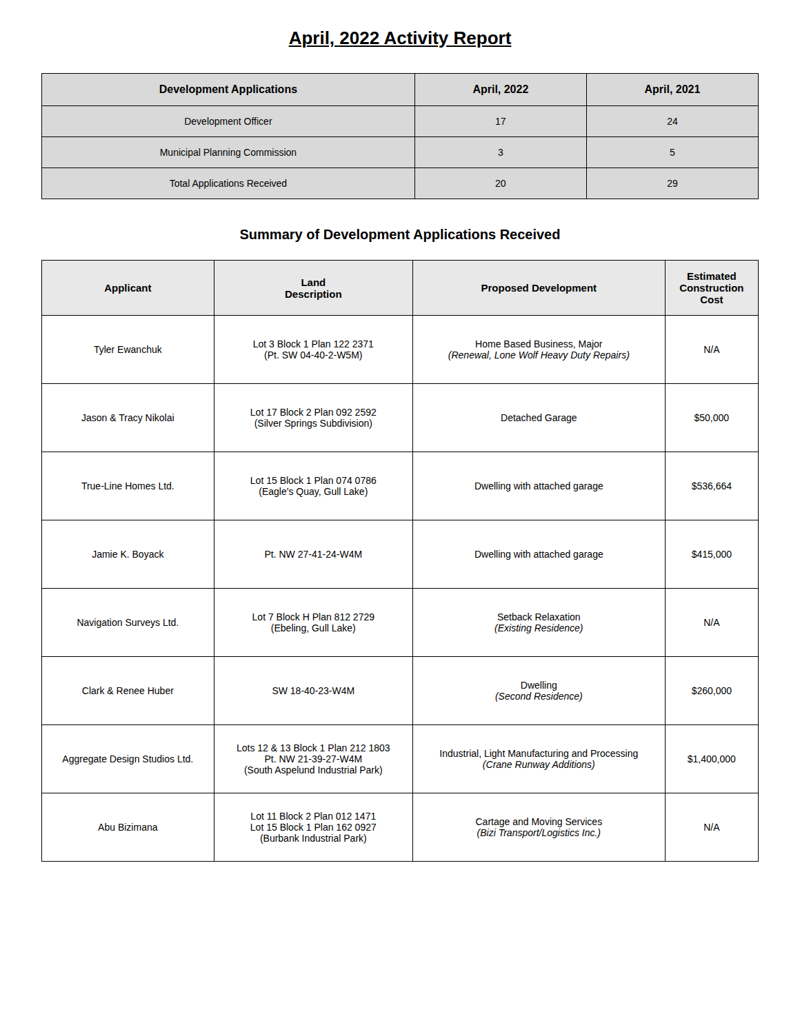April, 2022 Activity Report
| Development Applications | April, 2022 | April, 2021 |
| --- | --- | --- |
| Development Officer | 17 | 24 |
| Municipal Planning Commission | 3 | 5 |
| Total Applications Received | 20 | 29 |
Summary of Development Applications Received
| Applicant | Land Description | Proposed Development | Estimated Construction Cost |
| --- | --- | --- | --- |
| Tyler Ewanchuk | Lot 3 Block 1 Plan 122 2371 (Pt. SW 04-40-2-W5M) | Home Based Business, Major (Renewal, Lone Wolf Heavy Duty Repairs) | N/A |
| Jason & Tracy Nikolai | Lot 17 Block 2 Plan 092 2592 (Silver Springs Subdivision) | Detached Garage | $50,000 |
| True-Line Homes Ltd. | Lot 15 Block 1 Plan 074 0786 (Eagle's Quay, Gull Lake) | Dwelling with attached garage | $536,664 |
| Jamie K. Boyack | Pt. NW 27-41-24-W4M | Dwelling with attached garage | $415,000 |
| Navigation Surveys Ltd. | Lot 7 Block H Plan 812 2729 (Ebeling, Gull Lake) | Setback Relaxation (Existing Residence) | N/A |
| Clark & Renee Huber | SW 18-40-23-W4M | Dwelling (Second Residence) | $260,000 |
| Aggregate Design Studios Ltd. | Lots 12 & 13 Block 1 Plan 212 1803 Pt. NW 21-39-27-W4M (South Aspelund Industrial Park) | Industrial, Light Manufacturing and Processing (Crane Runway Additions) | $1,400,000 |
| Abu Bizimana | Lot 11 Block 2 Plan 012 1471 Lot 15 Block 1 Plan 162 0927 (Burbank Industrial Park) | Cartage and Moving Services (Bizi Transport/Logistics Inc.) | N/A |